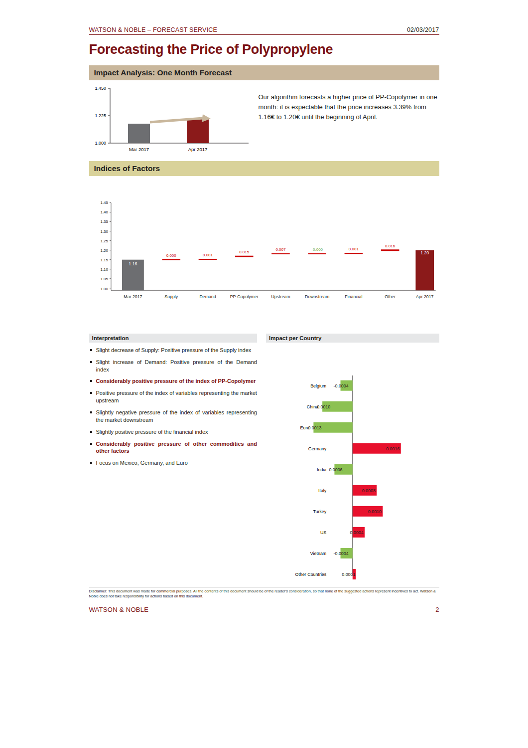WATSON & NOBLE – FORECAST SERVICE
02/03/2017
Forecasting the Price of Polypropylene
Impact Analysis: One Month Forecast
1.450 1.225 1.000 Mar 2017 Apr 2017
Our algorithm forecasts a higher price of PP-Copolymer in one month: it is expectable that the price increases 3.39% from 1.16€ to 1.20€ until the beginning of April.
Indices of Factors
1.45 1.40 1.35 1.30 1.25 1.20 1.15 1.10 1.05 1.00 1.16 0.000 0.001 0.015 0.007 -0.000 0.001 0.016 1.20 Mar 2017 Supply Demand PP-Copolymer Upstream Downstream Financial Other Apr 2017
Interpretation
Slight decrease of Supply: Positive pressure of the Supply index
Slight increase of Demand: Positive pressure of the Demand index
Considerably positive pressure of the index of PP-Copolymer
Positive pressure of the index of variables representing the market upstream
Slightly negative pressure of the index of variables representing the market downstream
Slightly positive pressure of the financial index
Considerably positive pressure of other commodities and other factors
Focus on Mexico, Germany, and Euro
Impact per Country
-0.0004 Belgium -0.0010 China -0.0013 Euro 0.0016 Germany -0.0006 India 0.0008 Italy 0.0010 Turkey 0.0004 US -0.0004 Vietnam 0.0001 Other Countries
Disclaimer: This document was made for commercial purposes. All the contents of this document should be of the reader's consideration, so that none of the suggested actions represent incentives to act. Watson & Noble does not take responsibility for actions based on this document.
WATSON & NOBLE
2